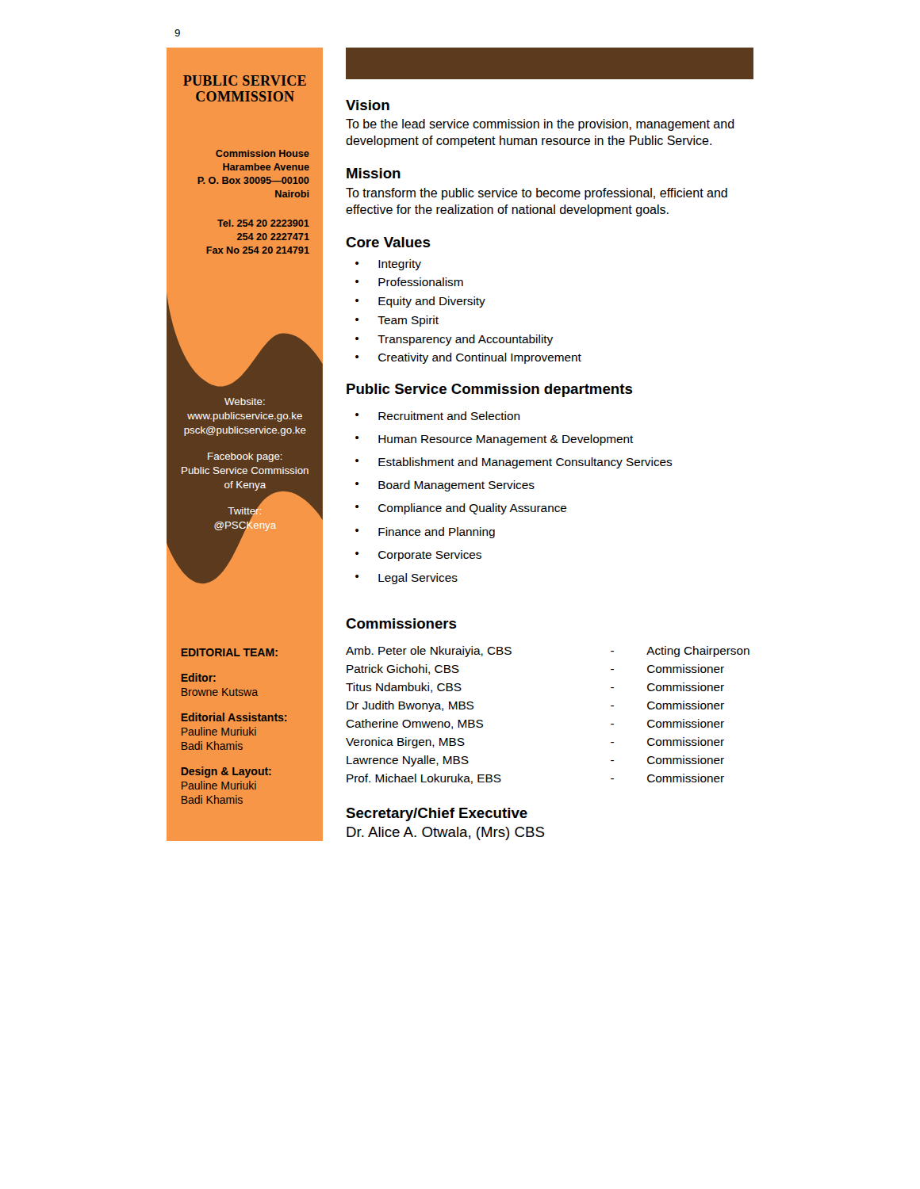9
PUBLIC SERVICE
COMMISSION
Commission House
Harambee Avenue
P. O. Box 30095—00100
Nairobi
Tel. 254 20 2223901
254 20 2227471
Fax No 254 20 214791
Website:
www.publicservice.go.ke
psck@publicservice.go.ke
Facebook page:
Public Service Commission of Kenya
Twitter:
@PSCKenya
EDITORIAL TEAM:
Editor:
Browne Kutswa
Editorial Assistants:
Pauline Muriuki
Badi Khamis
Design & Layout:
Pauline Muriuki
Badi Khamis
Vision
To be the lead service commission in the provision, management and development of competent human resource in the Public Service.
Mission
To transform the public service to become professional, efficient and effective for the realization of national development goals.
Core Values
Integrity
Professionalism
Equity and Diversity
Team Spirit
Transparency and Accountability
Creativity and Continual Improvement
Public Service Commission departments
Recruitment and Selection
Human Resource Management & Development
Establishment and Management Consultancy Services
Board Management Services
Compliance and Quality Assurance
Finance and Planning
Corporate Services
Legal Services
Commissioners
| Amb. Peter ole Nkuraiyia, CBS | - | Acting Chairperson |
| Patrick Gichohi, CBS | - | Commissioner |
| Titus Ndambuki, CBS | - | Commissioner |
| Dr Judith Bwonya, MBS | - | Commissioner |
| Catherine Omweno, MBS | - | Commissioner |
| Veronica Birgen, MBS | - | Commissioner |
| Lawrence Nyalle, MBS | - | Commissioner |
| Prof. Michael Lokuruka, EBS | - | Commissioner |
Secretary/Chief Executive
Dr. Alice A. Otwala, (Mrs) CBS